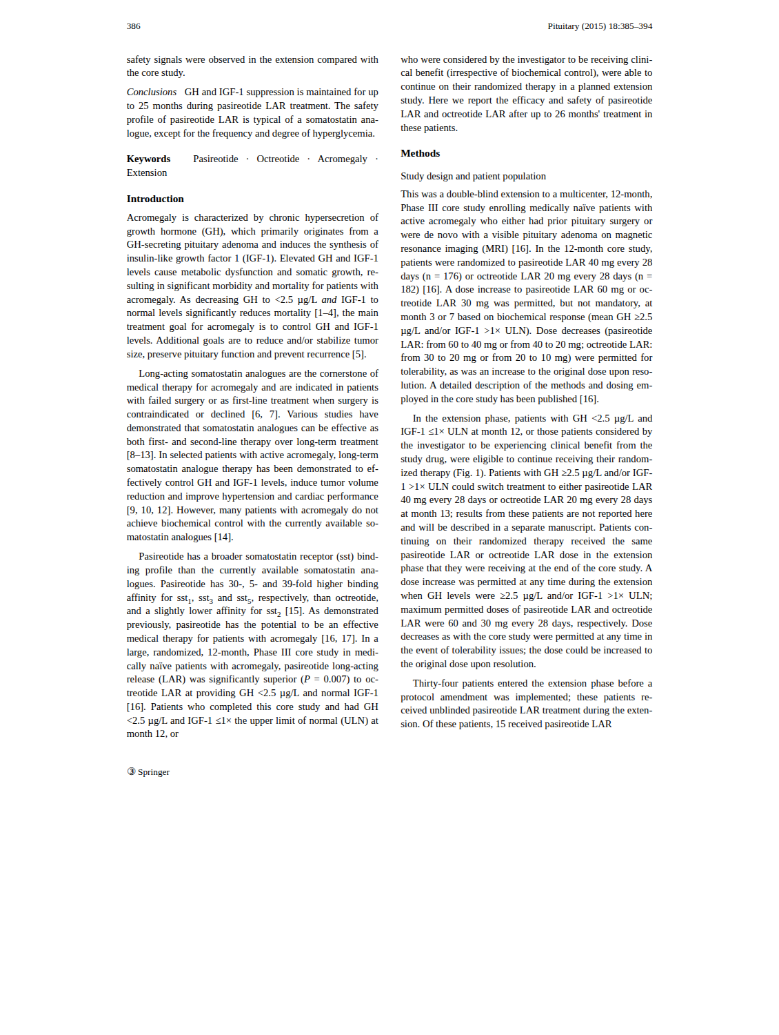386 Pituitary (2015) 18:385–394
safety signals were observed in the extension compared with the core study.
Conclusions GH and IGF-1 suppression is maintained for up to 25 months during pasireotide LAR treatment. The safety profile of pasireotide LAR is typical of a somatostatin analogue, except for the frequency and degree of hyperglycemia.
Keywords Pasireotide · Octreotide · Acromegaly · Extension
Introduction
Acromegaly is characterized by chronic hypersecretion of growth hormone (GH), which primarily originates from a GH-secreting pituitary adenoma and induces the synthesis of insulin-like growth factor 1 (IGF-1). Elevated GH and IGF-1 levels cause metabolic dysfunction and somatic growth, resulting in significant morbidity and mortality for patients with acromegaly. As decreasing GH to <2.5 µg/L and IGF-1 to normal levels significantly reduces mortality [1–4], the main treatment goal for acromegaly is to control GH and IGF-1 levels. Additional goals are to reduce and/or stabilize tumor size, preserve pituitary function and prevent recurrence [5].
Long-acting somatostatin analogues are the cornerstone of medical therapy for acromegaly and are indicated in patients with failed surgery or as first-line treatment when surgery is contraindicated or declined [6, 7]. Various studies have demonstrated that somatostatin analogues can be effective as both first- and second-line therapy over long-term treatment [8–13]. In selected patients with active acromegaly, long-term somatostatin analogue therapy has been demonstrated to effectively control GH and IGF-1 levels, induce tumor volume reduction and improve hypertension and cardiac performance [9, 10, 12]. However, many patients with acromegaly do not achieve biochemical control with the currently available somatostatin analogues [14].
Pasireotide has a broader somatostatin receptor (sst) binding profile than the currently available somatostatin analogues. Pasireotide has 30-, 5- and 39-fold higher binding affinity for sst1, sst3 and sst5, respectively, than octreotide, and a slightly lower affinity for sst2 [15]. As demonstrated previously, pasireotide has the potential to be an effective medical therapy for patients with acromegaly [16, 17]. In a large, randomized, 12-month, Phase III core study in medically naïve patients with acromegaly, pasireotide long-acting release (LAR) was significantly superior (P = 0.007) to octreotide LAR at providing GH <2.5 µg/L and normal IGF-1 [16]. Patients who completed this core study and had GH <2.5 µg/L and IGF-1 ≤1× the upper limit of normal (ULN) at month 12, or
who were considered by the investigator to be receiving clinical benefit (irrespective of biochemical control), were able to continue on their randomized therapy in a planned extension study. Here we report the efficacy and safety of pasireotide LAR and octreotide LAR after up to 26 months' treatment in these patients.
Methods
Study design and patient population
This was a double-blind extension to a multicenter, 12-month, Phase III core study enrolling medically naïve patients with active acromegaly who either had prior pituitary surgery or were de novo with a visible pituitary adenoma on magnetic resonance imaging (MRI) [16]. In the 12-month core study, patients were randomized to pasireotide LAR 40 mg every 28 days (n = 176) or octreotide LAR 20 mg every 28 days (n = 182) [16]. A dose increase to pasireotide LAR 60 mg or octreotide LAR 30 mg was permitted, but not mandatory, at month 3 or 7 based on biochemical response (mean GH ≥2.5 µg/L and/or IGF-1 >1× ULN). Dose decreases (pasireotide LAR: from 60 to 40 mg or from 40 to 20 mg; octreotide LAR: from 30 to 20 mg or from 20 to 10 mg) were permitted for tolerability, as was an increase to the original dose upon resolution. A detailed description of the methods and dosing employed in the core study has been published [16].
In the extension phase, patients with GH <2.5 µg/L and IGF-1 ≤1× ULN at month 12, or those patients considered by the investigator to be experiencing clinical benefit from the study drug, were eligible to continue receiving their randomized therapy (Fig. 1). Patients with GH ≥2.5 µg/L and/or IGF-1 >1× ULN could switch treatment to either pasireotide LAR 40 mg every 28 days or octreotide LAR 20 mg every 28 days at month 13; results from these patients are not reported here and will be described in a separate manuscript. Patients continuing on their randomized therapy received the same pasireotide LAR or octreotide LAR dose in the extension phase that they were receiving at the end of the core study. A dose increase was permitted at any time during the extension when GH levels were ≥2.5 µg/L and/or IGF-1 >1× ULN; maximum permitted doses of pasireotide LAR and octreotide LAR were 60 and 30 mg every 28 days, respectively. Dose decreases as with the core study were permitted at any time in the event of tolerability issues; the dose could be increased to the original dose upon resolution.
Thirty-four patients entered the extension phase before a protocol amendment was implemented; these patients received unblinded pasireotide LAR treatment during the extension. Of these patients, 15 received pasireotide LAR
③ Springer